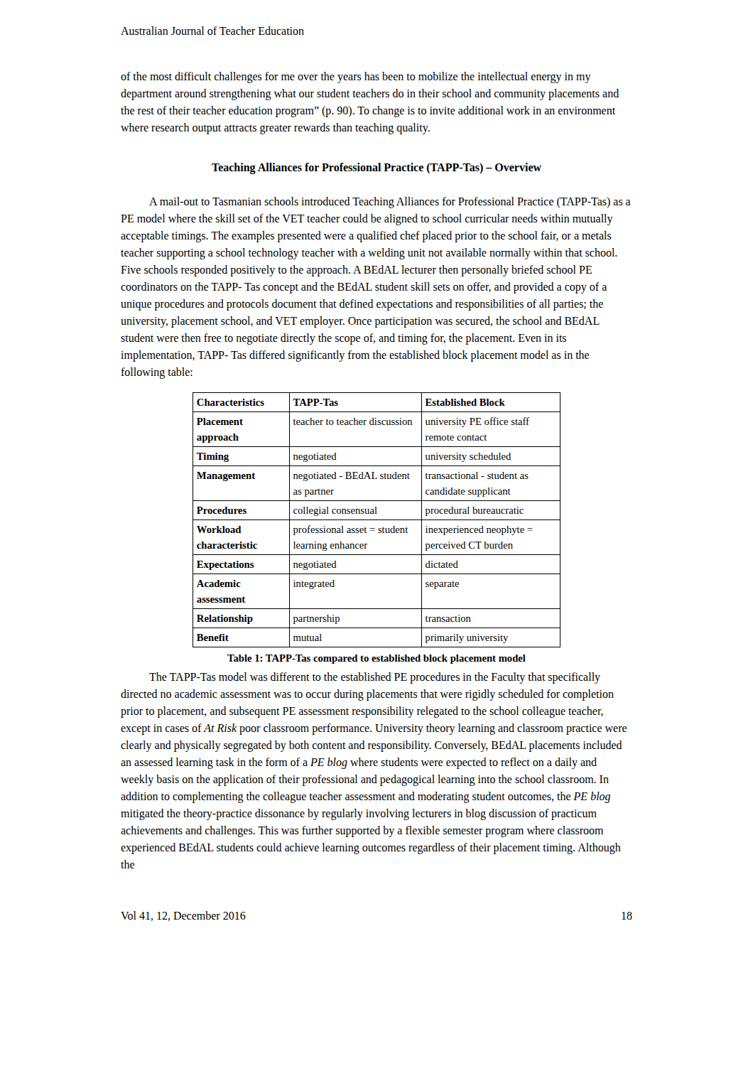Australian Journal of Teacher Education
of the most difficult challenges for me over the years has been to mobilize the intellectual energy in my department around strengthening what our student teachers do in their school and community placements and the rest of their teacher education program” (p. 90). To change is to invite additional work in an environment where research output attracts greater rewards than teaching quality.
Teaching Alliances for Professional Practice (TAPP-Tas) – Overview
A mail-out to Tasmanian schools introduced Teaching Alliances for Professional Practice (TAPP-Tas) as a PE model where the skill set of the VET teacher could be aligned to school curricular needs within mutually acceptable timings. The examples presented were a qualified chef placed prior to the school fair, or a metals teacher supporting a school technology teacher with a welding unit not available normally within that school. Five schools responded positively to the approach. A BEdAL lecturer then personally briefed school PE coordinators on the TAPP- Tas concept and the BEdAL student skill sets on offer, and provided a copy of a unique procedures and protocols document that defined expectations and responsibilities of all parties; the university, placement school, and VET employer. Once participation was secured, the school and BEdAL student were then free to negotiate directly the scope of, and timing for, the placement. Even in its implementation, TAPP- Tas differed significantly from the established block placement model as in the following table:
Table 1: TAPP-Tas compared to established block placement model
| Characteristics | TAPP-Tas | Established Block |
| --- | --- | --- |
| Placement approach | teacher to teacher discussion | university PE office staff remote contact |
| Timing | negotiated | university scheduled |
| Management | negotiated - BEdAL student as partner | transactional - student as candidate supplicant |
| Procedures | collegial consensual | procedural bureaucratic |
| Workload characteristic | professional asset = student learning enhancer | inexperienced neophyte = perceived CT burden |
| Expectations | negotiated | dictated |
| Academic assessment | integrated | separate |
| Relationship | partnership | transaction |
| Benefit | mutual | primarily university |
The TAPP-Tas model was different to the established PE procedures in the Faculty that specifically directed no academic assessment was to occur during placements that were rigidly scheduled for completion prior to placement, and subsequent PE assessment responsibility relegated to the school colleague teacher, except in cases of At Risk poor classroom performance. University theory learning and classroom practice were clearly and physically segregated by both content and responsibility. Conversely, BEdAL placements included an assessed learning task in the form of a PE blog where students were expected to reflect on a daily and weekly basis on the application of their professional and pedagogical learning into the school classroom. In addition to complementing the colleague teacher assessment and moderating student outcomes, the PE blog mitigated the theory-practice dissonance by regularly involving lecturers in blog discussion of practicum achievements and challenges. This was further supported by a flexible semester program where classroom experienced BEdAL students could achieve learning outcomes regardless of their placement timing. Although the
Vol 41, 12, December 2016 18